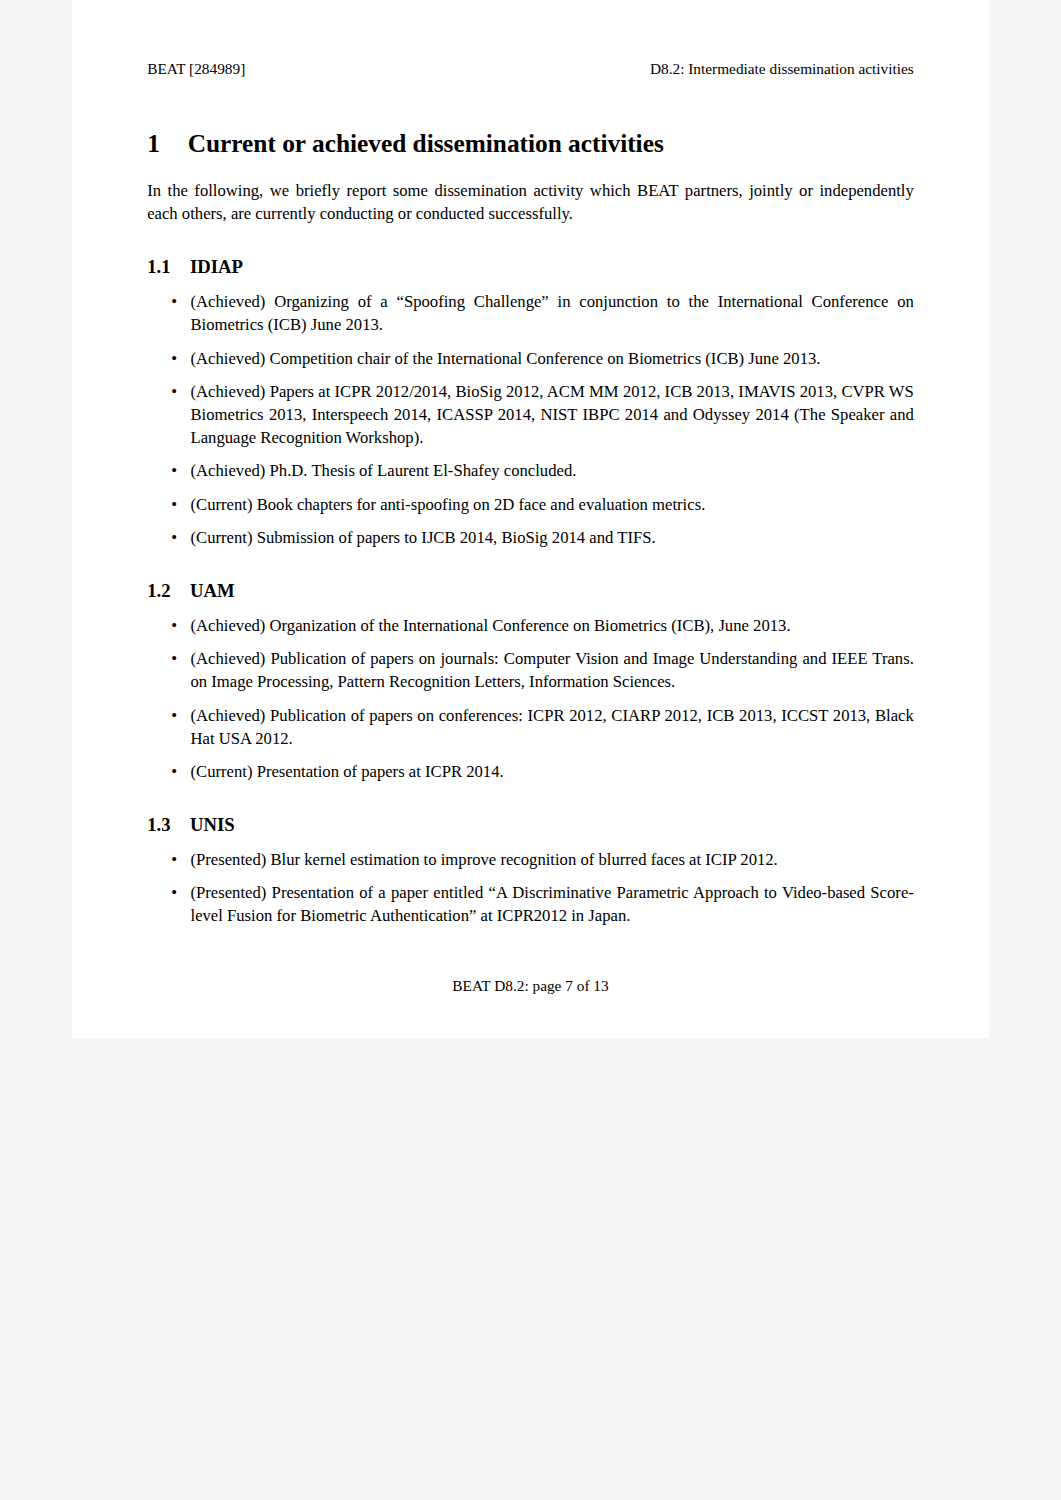BEAT [284989] D8.2: Intermediate dissemination activities
1 Current or achieved dissemination activities
In the following, we briefly report some dissemination activity which BEAT partners, jointly or independently each others, are currently conducting or conducted successfully.
1.1 IDIAP
(Achieved) Organizing of a “Spoofing Challenge” in conjunction to the International Conference on Biometrics (ICB) June 2013.
(Achieved) Competition chair of the International Conference on Biometrics (ICB) June 2013.
(Achieved) Papers at ICPR 2012/2014, BioSig 2012, ACM MM 2012, ICB 2013, IMAVIS 2013, CVPR WS Biometrics 2013, Interspeech 2014, ICASSP 2014, NIST IBPC 2014 and Odyssey 2014 (The Speaker and Language Recognition Workshop).
(Achieved) Ph.D. Thesis of Laurent El-Shafey concluded.
(Current) Book chapters for anti-spoofing on 2D face and evaluation metrics.
(Current) Submission of papers to IJCB 2014, BioSig 2014 and TIFS.
1.2 UAM
(Achieved) Organization of the International Conference on Biometrics (ICB), June 2013.
(Achieved) Publication of papers on journals: Computer Vision and Image Understanding and IEEE Trans. on Image Processing, Pattern Recognition Letters, Information Sciences.
(Achieved) Publication of papers on conferences: ICPR 2012, CIARP 2012, ICB 2013, ICCST 2013, Black Hat USA 2012.
(Current) Presentation of papers at ICPR 2014.
1.3 UNIS
(Presented) Blur kernel estimation to improve recognition of blurred faces at ICIP 2012.
(Presented) Presentation of a paper entitled “A Discriminative Parametric Approach to Video-based Score-level Fusion for Biometric Authentication” at ICPR2012 in Japan.
BEAT D8.2: page 7 of 13